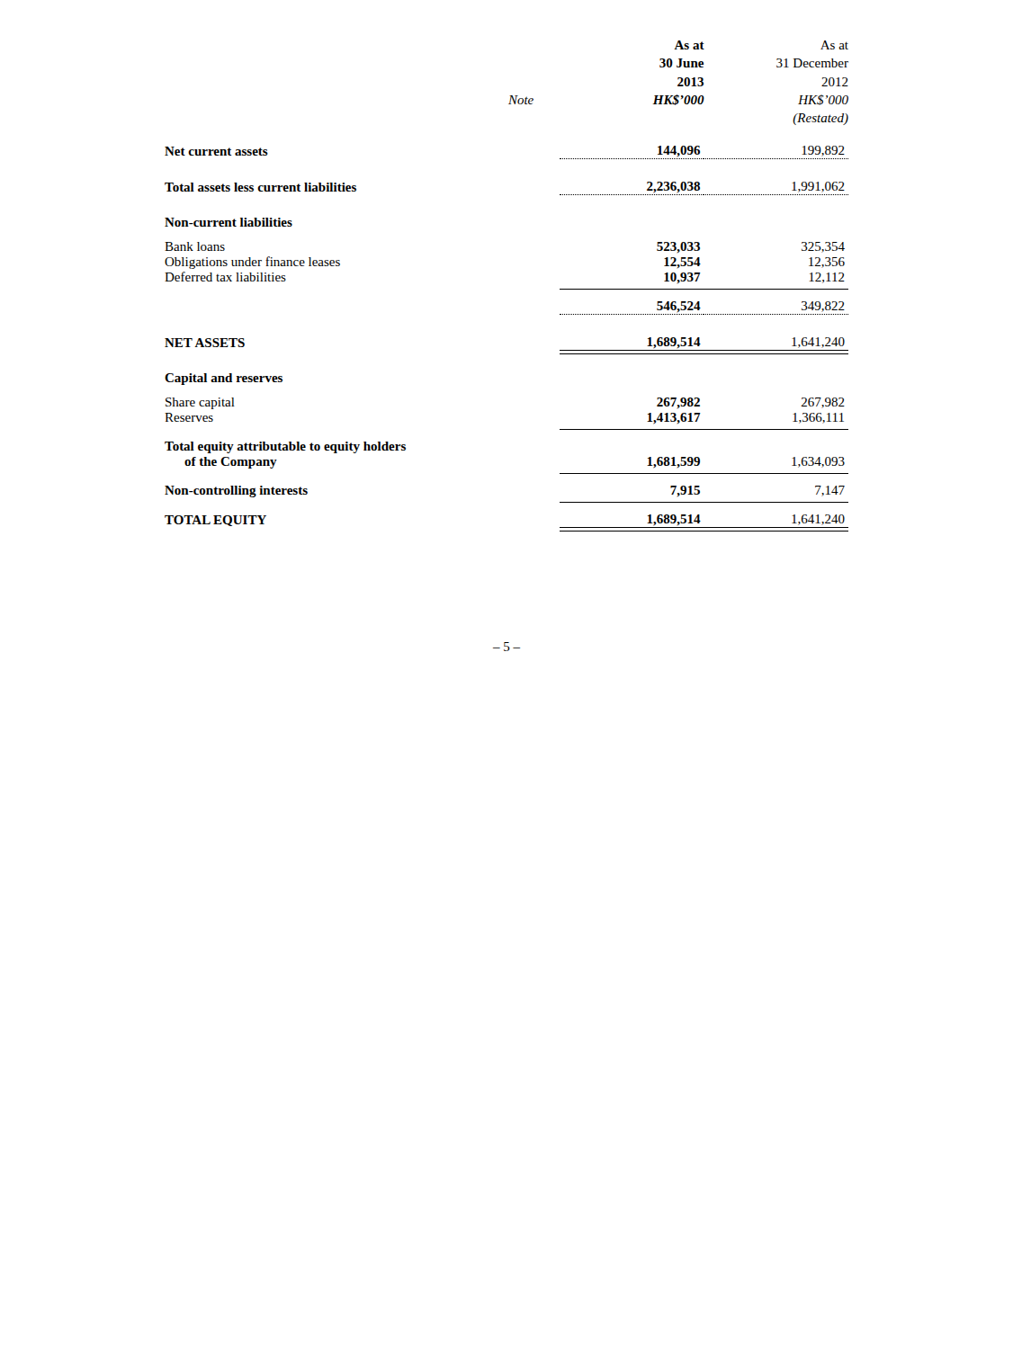| | | As at | As at |
| | | 30 June | 31 December |
| | | 2013 | 2012 |
| | Note | HK$’000 | HK$’000 |
| | | | (Restated) |
| Net current assets | | 144,096 | 199,892 |
| Total assets less current liabilities | | 2,236,038 | 1,991,062 |
| Non-current liabilities | | | |
| Bank loans | | 523,033 | 325,354 |
| Obligations under finance leases | | 12,554 | 12,356 |
| Deferred tax liabilities | | 10,937 | 12,112 |
| | | 546,524 | 349,822 |
| NET ASSETS | | 1,689,514 | 1,641,240 |
| Capital and reserves | | | |
| Share capital | | 267,982 | 267,982 |
| Reserves | | 1,413,617 | 1,366,111 |
| Total equity attributable to equity holders | | | |
| of the Company | | 1,681,599 | 1,634,093 |
| Non-controlling interests | | 7,915 | 7,147 |
| TOTAL EQUITY | | 1,689,514 | 1,641,240 |
– 5 –